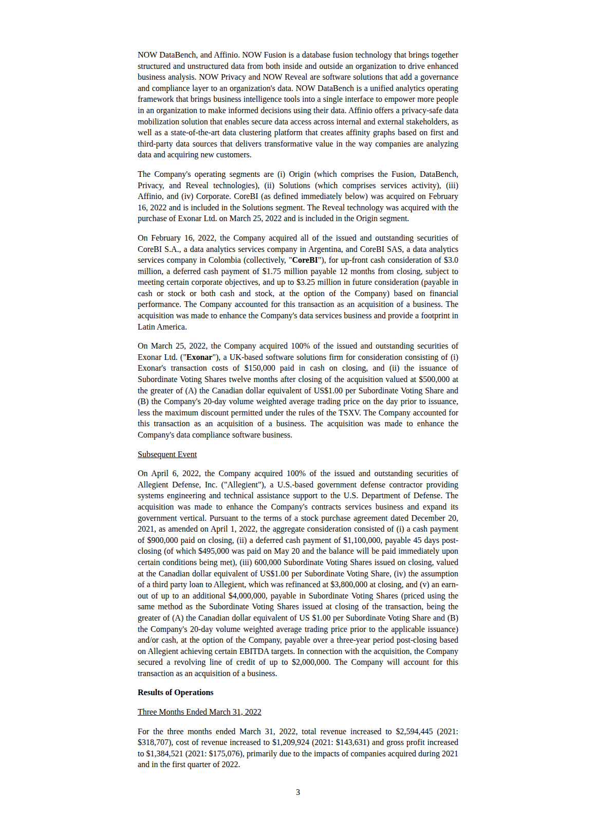NOW DataBench, and Affinio. NOW Fusion is a database fusion technology that brings together structured and unstructured data from both inside and outside an organization to drive enhanced business analysis. NOW Privacy and NOW Reveal are software solutions that add a governance and compliance layer to an organization's data. NOW DataBench is a unified analytics operating framework that brings business intelligence tools into a single interface to empower more people in an organization to make informed decisions using their data. Affinio offers a privacy-safe data mobilization solution that enables secure data access across internal and external stakeholders, as well as a state-of-the-art data clustering platform that creates affinity graphs based on first and third-party data sources that delivers transformative value in the way companies are analyzing data and acquiring new customers.
The Company's operating segments are (i) Origin (which comprises the Fusion, DataBench, Privacy, and Reveal technologies), (ii) Solutions (which comprises services activity), (iii) Affinio, and (iv) Corporate. CoreBI (as defined immediately below) was acquired on February 16, 2022 and is included in the Solutions segment. The Reveal technology was acquired with the purchase of Exonar Ltd. on March 25, 2022 and is included in the Origin segment.
On February 16, 2022, the Company acquired all of the issued and outstanding securities of CoreBI S.A., a data analytics services company in Argentina, and CoreBI SAS, a data analytics services company in Colombia (collectively, "CoreBI"), for up-front cash consideration of $3.0 million, a deferred cash payment of $1.75 million payable 12 months from closing, subject to meeting certain corporate objectives, and up to $3.25 million in future consideration (payable in cash or stock or both cash and stock, at the option of the Company) based on financial performance. The Company accounted for this transaction as an acquisition of a business. The acquisition was made to enhance the Company's data services business and provide a footprint in Latin America.
On March 25, 2022, the Company acquired 100% of the issued and outstanding securities of Exonar Ltd. ("Exonar"), a UK-based software solutions firm for consideration consisting of (i) Exonar's transaction costs of $150,000 paid in cash on closing, and (ii) the issuance of Subordinate Voting Shares twelve months after closing of the acquisition valued at $500,000 at the greater of (A) the Canadian dollar equivalent of US$1.00 per Subordinate Voting Share and (B) the Company's 20-day volume weighted average trading price on the day prior to issuance, less the maximum discount permitted under the rules of the TSXV. The Company accounted for this transaction as an acquisition of a business. The acquisition was made to enhance the Company's data compliance software business.
Subsequent Event
On April 6, 2022, the Company acquired 100% of the issued and outstanding securities of Allegient Defense, Inc. ("Allegient"), a U.S.-based government defense contractor providing systems engineering and technical assistance support to the U.S. Department of Defense. The acquisition was made to enhance the Company's contracts services business and expand its government vertical. Pursuant to the terms of a stock purchase agreement dated December 20, 2021, as amended on April 1, 2022, the aggregate consideration consisted of (i) a cash payment of $900,000 paid on closing, (ii) a deferred cash payment of $1,100,000, payable 45 days post-closing (of which $495,000 was paid on May 20 and the balance will be paid immediately upon certain conditions being met), (iii) 600,000 Subordinate Voting Shares issued on closing, valued at the Canadian dollar equivalent of US$1.00 per Subordinate Voting Share, (iv) the assumption of a third party loan to Allegient, which was refinanced at $3,800,000 at closing, and (v) an earn-out of up to an additional $4,000,000, payable in Subordinate Voting Shares (priced using the same method as the Subordinate Voting Shares issued at closing of the transaction, being the greater of (A) the Canadian dollar equivalent of US $1.00 per Subordinate Voting Share and (B) the Company's 20-day volume weighted average trading price prior to the applicable issuance) and/or cash, at the option of the Company, payable over a three-year period post-closing based on Allegient achieving certain EBITDA targets. In connection with the acquisition, the Company secured a revolving line of credit of up to $2,000,000. The Company will account for this transaction as an acquisition of a business.
Results of Operations
Three Months Ended March 31, 2022
For the three months ended March 31, 2022, total revenue increased to $2,594,445 (2021: $318,707), cost of revenue increased to $1,209,924 (2021: $143,631) and gross profit increased to $1,384,521 (2021: $175,076), primarily due to the impacts of companies acquired during 2021 and in the first quarter of 2022.
3